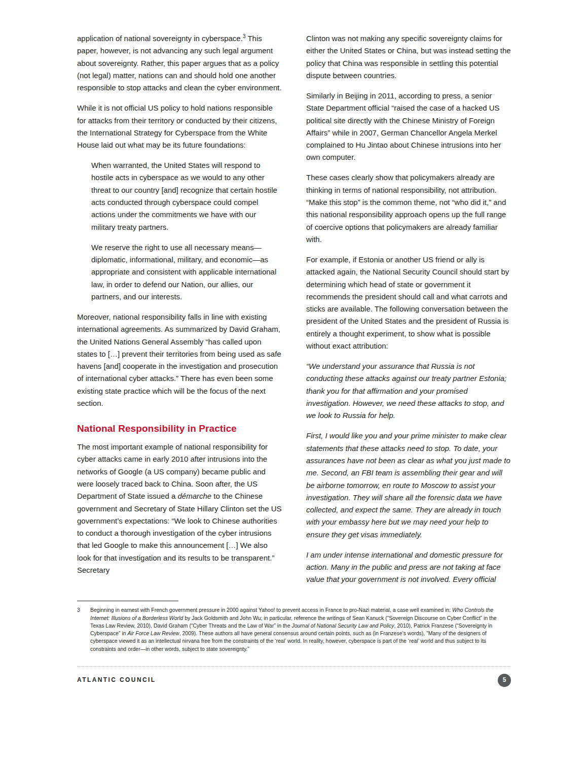application of national sovereignty in cyberspace.3 This paper, however, is not advancing any such legal argument about sovereignty. Rather, this paper argues that as a policy (not legal) matter, nations can and should hold one another responsible to stop attacks and clean the cyber environment.
While it is not official US policy to hold nations responsible for attacks from their territory or conducted by their citizens, the International Strategy for Cyberspace from the White House laid out what may be its future foundations:
When warranted, the United States will respond to hostile acts in cyberspace as we would to any other threat to our country [and] recognize that certain hostile acts conducted through cyberspace could compel actions under the commitments we have with our military treaty partners.
We reserve the right to use all necessary means—diplomatic, informational, military, and economic—as appropriate and consistent with applicable international law, in order to defend our Nation, our allies, our partners, and our interests.
Moreover, national responsibility falls in line with existing international agreements. As summarized by David Graham, the United Nations General Assembly “has called upon states to […] prevent their territories from being used as safe havens [and] cooperate in the investigation and prosecution of international cyber attacks.” There has even been some existing state practice which will be the focus of the next section.
National Responsibility in Practice
The most important example of national responsibility for cyber attacks came in early 2010 after intrusions into the networks of Google (a US company) became public and were loosely traced back to China. Soon after, the US Department of State issued a démarche to the Chinese government and Secretary of State Hillary Clinton set the US government’s expectations: “We look to Chinese authorities to conduct a thorough investigation of the cyber intrusions that led Google to make this announcement […] We also look for that investigation and its results to be transparent.” Secretary
Clinton was not making any specific sovereignty claims for either the United States or China, but was instead setting the policy that China was responsible in settling this potential dispute between countries.
Similarly in Beijing in 2011, according to press, a senior State Department official “raised the case of a hacked US political site directly with the Chinese Ministry of Foreign Affairs” while in 2007, German Chancellor Angela Merkel complained to Hu Jintao about Chinese intrusions into her own computer.
These cases clearly show that policymakers already are thinking in terms of national responsibility, not attribution. “Make this stop” is the common theme, not “who did it,” and this national responsibility approach opens up the full range of coercive options that policymakers are already familiar with.
For example, if Estonia or another US friend or ally is attacked again, the National Security Council should start by determining which head of state or government it recommends the president should call and what carrots and sticks are available. The following conversation between the president of the United States and the president of Russia is entirely a thought experiment, to show what is possible without exact attribution:
“We understand your assurance that Russia is not conducting these attacks against our treaty partner Estonia; thank you for that affirmation and your promised investigation. However, we need these attacks to stop, and we look to Russia for help.
First, I would like you and your prime minister to make clear statements that these attacks need to stop. To date, your assurances have not been as clear as what you just made to me. Second, an FBI team is assembling their gear and will be airborne tomorrow, en route to Moscow to assist your investigation. They will share all the forensic data we have collected, and expect the same. They are already in touch with your embassy here but we may need your help to ensure they get visas immediately.
I am under intense international and domestic pressure for action. Many in the public and press are not taking at face value that your government is not involved. Every official
3
Beginning in earnest with French government pressure in 2000 against Yahoo! to prevent access in France to pro-Nazi material, a case well examined in: Who Controls the Internet: Illusions of a Borderless World by Jack Goldsmith and John Wu; in particular, reference the writings of Sean Kanuck (“Sovereign Discourse on Cyber Conflict” in the Texas Law Review, 2010), David Graham (“Cyber Threats and the Law of War” in the Journal of National Security Law and Policy, 2010), Patrick Franzese (“Sovereignty in Cyberspace” in Air Force Law Review, 2009). These authors all have general consensus around certain points, such as (in Franzese’s words), “Many of the designers of cyberspace viewed it as an intellectual nirvana free from the constraints of the ‘real’ world. In reality, however, cyberspace is part of the ‘real’ world and thus subject to its constraints and order—in other words, subject to state sovereignty.”
Atlantic Council
5